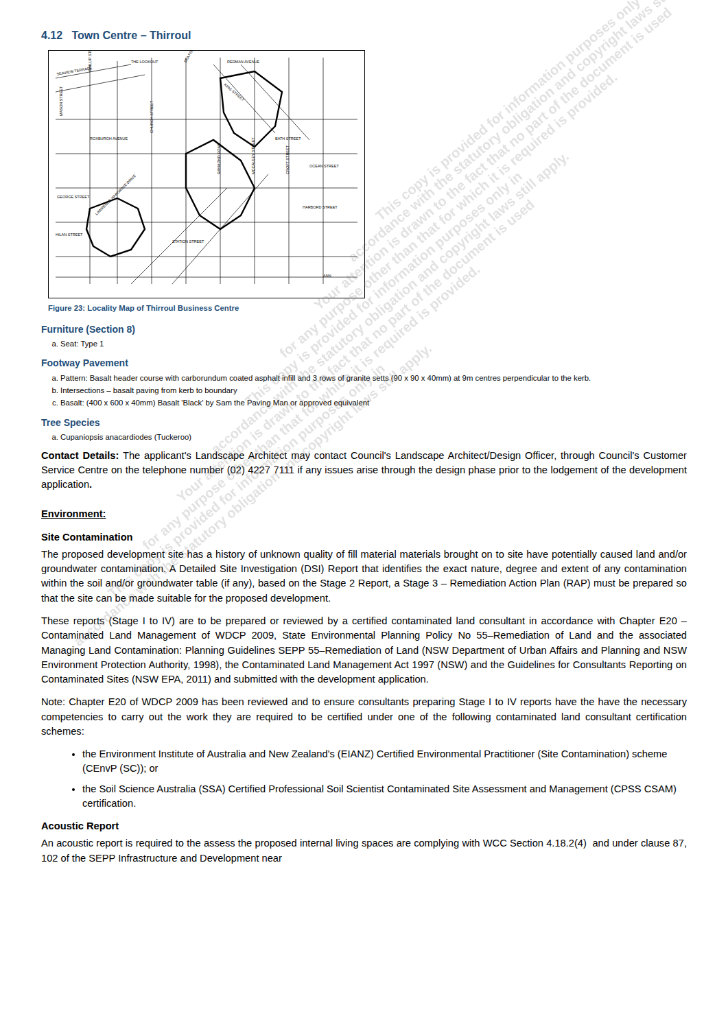This copy is provided for information purposes only in
accordance with the statutory obligation and copyright laws still apply.
Your attention is drawn to the fact that no part of the document is used
for any purpose other than that for which it is required is provided.
This copy is provided for information purposes only in
accordance with the statutory obligation and copyright laws still apply.
Your attention is drawn to the fact that no part of the document is used
for any purpose other than that for which it is required is provided.
This copy is provided for information purposes only in
accordance with the statutory obligation and copyright laws still apply.
4.12 Town Centre – Thirroul
SEAVIEW TERRACE PHILLIP STREET THE LOOKOUT SEA FOAM REDMAN AVENUE KING STREET MASON STREET ROXBURGH AVENUE CHURCH STREET BATH STREET RAYMOND ROAD MCCAULEY STREET CROFT STREET OCEAN STREET GEORGE STREET LAWRENCE HARGRAVE DRIVE STATION STREET HARBORD STREET HILAN STREET ANN
Figure 23: Locality Map of Thirroul Business Centre
Furniture (Section 8)
Seat: Type 1
Footway Pavement
Pattern: Basalt header course with carborundum coated asphalt infill and 3 rows of granite setts (90 x 90 x 40mm) at 9m centres perpendicular to the kerb.
Intersections – basalt paving from kerb to boundary
Basalt: (400 x 600 x 40mm) Basalt 'Black' by Sam the Paving Man or approved equivalent
Tree Species
Cupaniopsis anacardiodes (Tuckeroo)
Contact Details: The applicant's Landscape Architect may contact Council's Landscape Architect/Design Officer, through Council's Customer Service Centre on the telephone number (02) 4227 7111 if any issues arise through the design phase prior to the lodgement of the development application.
Environment:
Site Contamination
The proposed development site has a history of unknown quality of fill material materials brought on to site have potentially caused land and/or groundwater contamination. A Detailed Site Investigation (DSI) Report that identifies the exact nature, degree and extent of any contamination within the soil and/or groundwater table (if any), based on the Stage 2 Report, a Stage 3 – Remediation Action Plan (RAP) must be prepared so that the site can be made suitable for the proposed development.
These reports (Stage I to IV) are to be prepared or reviewed by a certified contaminated land consultant in accordance with Chapter E20 – Contaminated Land Management of WDCP 2009, State Environmental Planning Policy No 55–Remediation of Land and the associated Managing Land Contamination: Planning Guidelines SEPP 55–Remediation of Land (NSW Department of Urban Affairs and Planning and NSW Environment Protection Authority, 1998), the Contaminated Land Management Act 1997 (NSW) and the Guidelines for Consultants Reporting on Contaminated Sites (NSW EPA, 2011) and submitted with the development application.
Note: Chapter E20 of WDCP 2009 has been reviewed and to ensure consultants preparing Stage I to IV reports have the have the necessary competencies to carry out the work they are required to be certified under one of the following contaminated land consultant certification schemes:
the Environment Institute of Australia and New Zealand's (EIANZ) Certified Environmental Practitioner (Site Contamination) scheme (CEnvP (SC)); or
the Soil Science Australia (SSA) Certified Professional Soil Scientist Contaminated Site Assessment and Management (CPSS CSAM) certification.
Acoustic Report
An acoustic report is required to the assess the proposed internal living spaces are complying with WCC Section 4.18.2(4) and under clause 87, 102 of the SEPP Infrastructure and Development near